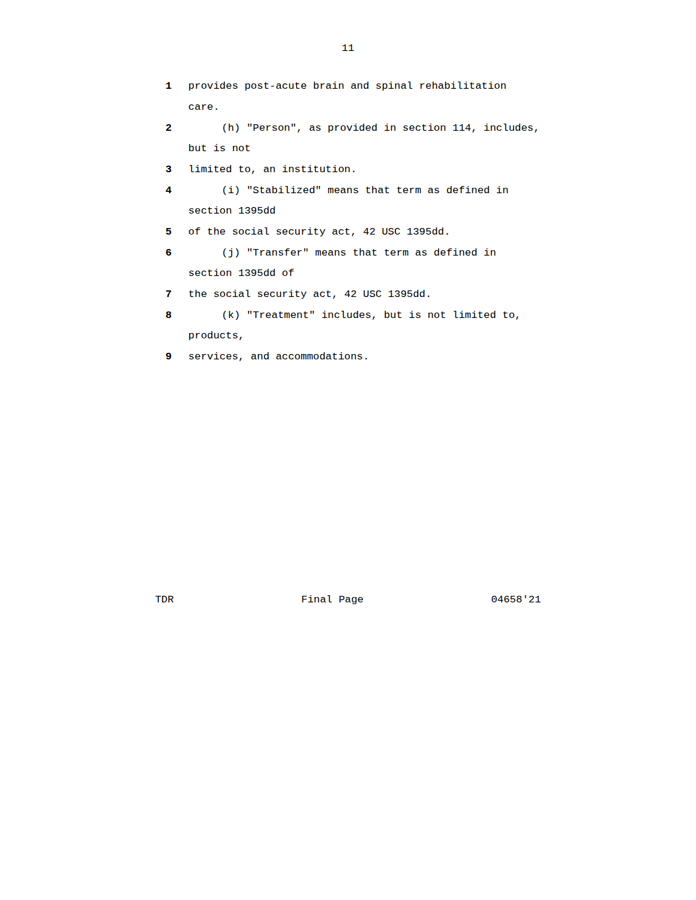11
provides post-acute brain and spinal rehabilitation care.
(h) "Person", as provided in section 114, includes, but is not
limited to, an institution.
(i) "Stabilized" means that term as defined in section 1395dd
of the social security act, 42 USC 1395dd.
(j) "Transfer" means that term as defined in section 1395dd of
the social security act, 42 USC 1395dd.
(k) "Treatment" includes, but is not limited to, products,
services, and accommodations.
TDR Final Page 04658'21